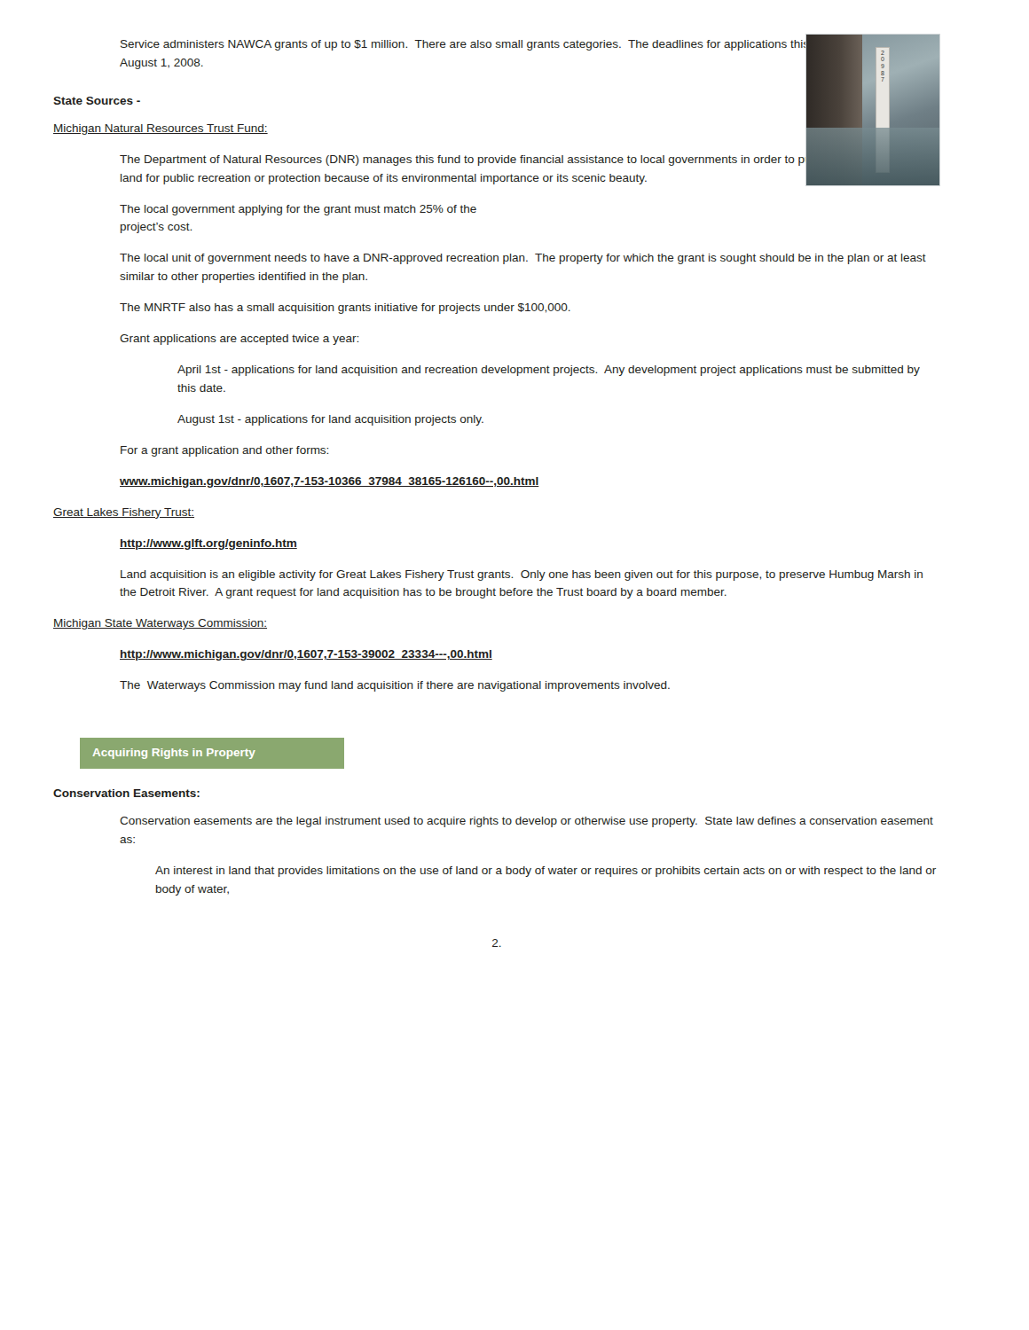2
0
9
8
7
Service administers NAWCA grants of up to $1 million. There are also small grants categories. The deadlines for applications this year are March 7 and August 1, 2008.
State Sources -
Michigan Natural Resources Trust Fund:
The Department of Natural Resources (DNR) manages this fund to provide financial assistance to local governments in order to purchase land or rights in land for public recreation or protection because of its environmental importance or its scenic beauty.
The local government applying for the grant must match 25% of the
project’s cost.
The local unit of government needs to have a DNR-approved recreation plan. The property for which the grant is sought should be in the plan or at least similar to other properties identified in the plan.
The MNRTF also has a small acquisition grants initiative for projects under $100,000.
Grant applications are accepted twice a year:
April 1st - applications for land acquisition and recreation development projects. Any development project applications must be submitted by this date.
August 1st - applications for land acquisition projects only.
For a grant application and other forms:
www.michigan.gov/dnr/0,1607,7-153-10366_37984_38165-126160--,00.html
Great Lakes Fishery Trust:
http://www.glft.org/geninfo.htm
Land acquisition is an eligible activity for Great Lakes Fishery Trust grants. Only one has been given out for this purpose, to preserve Humbug Marsh in the Detroit River. A grant request for land acquisition has to be brought before the Trust board by a board member.
Michigan State Waterways Commission:
http://www.michigan.gov/dnr/0,1607,7-153-39002_23334---,00.html
The Waterways Commission may fund land acquisition if there are navigational improvements involved.
Acquiring Rights in Property
Conservation Easements:
Conservation easements are the legal instrument used to acquire rights to develop or otherwise use property. State law defines a conservation easement as:
An interest in land that provides limitations on the use of land or a body of water or requires or prohibits certain acts on or with respect to the land or body of water,
2.